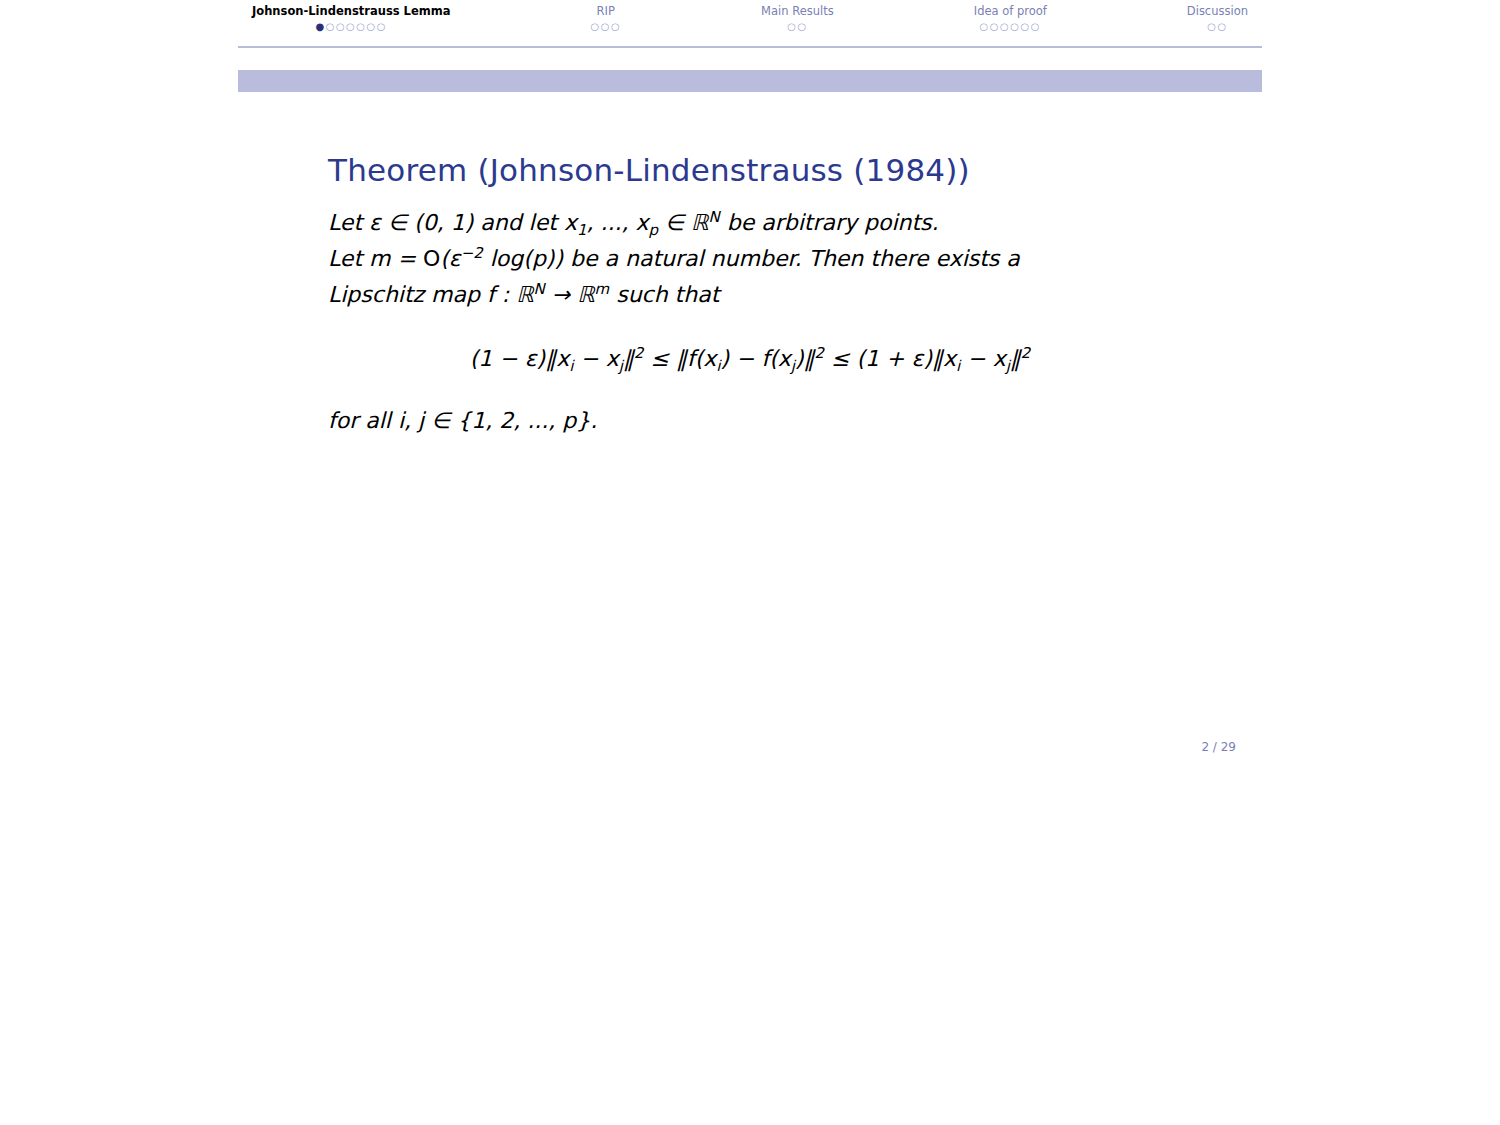Johnson-Lindenstrauss Lemma ●○○○○○○
RIP ○○○
Main Results ○○
Idea of proof ○○○○○○
Discussion ○○
Theorem (Johnson-Lindenstrauss (1984))
Let ε ∈ (0, 1) and let x1, ..., xp ∈ ℝN be arbitrary points.
Let m = O(ε−2 log(p)) be a natural number. Then there exists a
Lipschitz map f : ℝN → ℝm such that
(1 − ε)‖xi − xj‖2 ≤ ‖f(xi) − f(xj)‖2 ≤ (1 + ε)‖xi − xj‖2
for all i, j ∈ {1, 2, ..., p}.
2 / 29